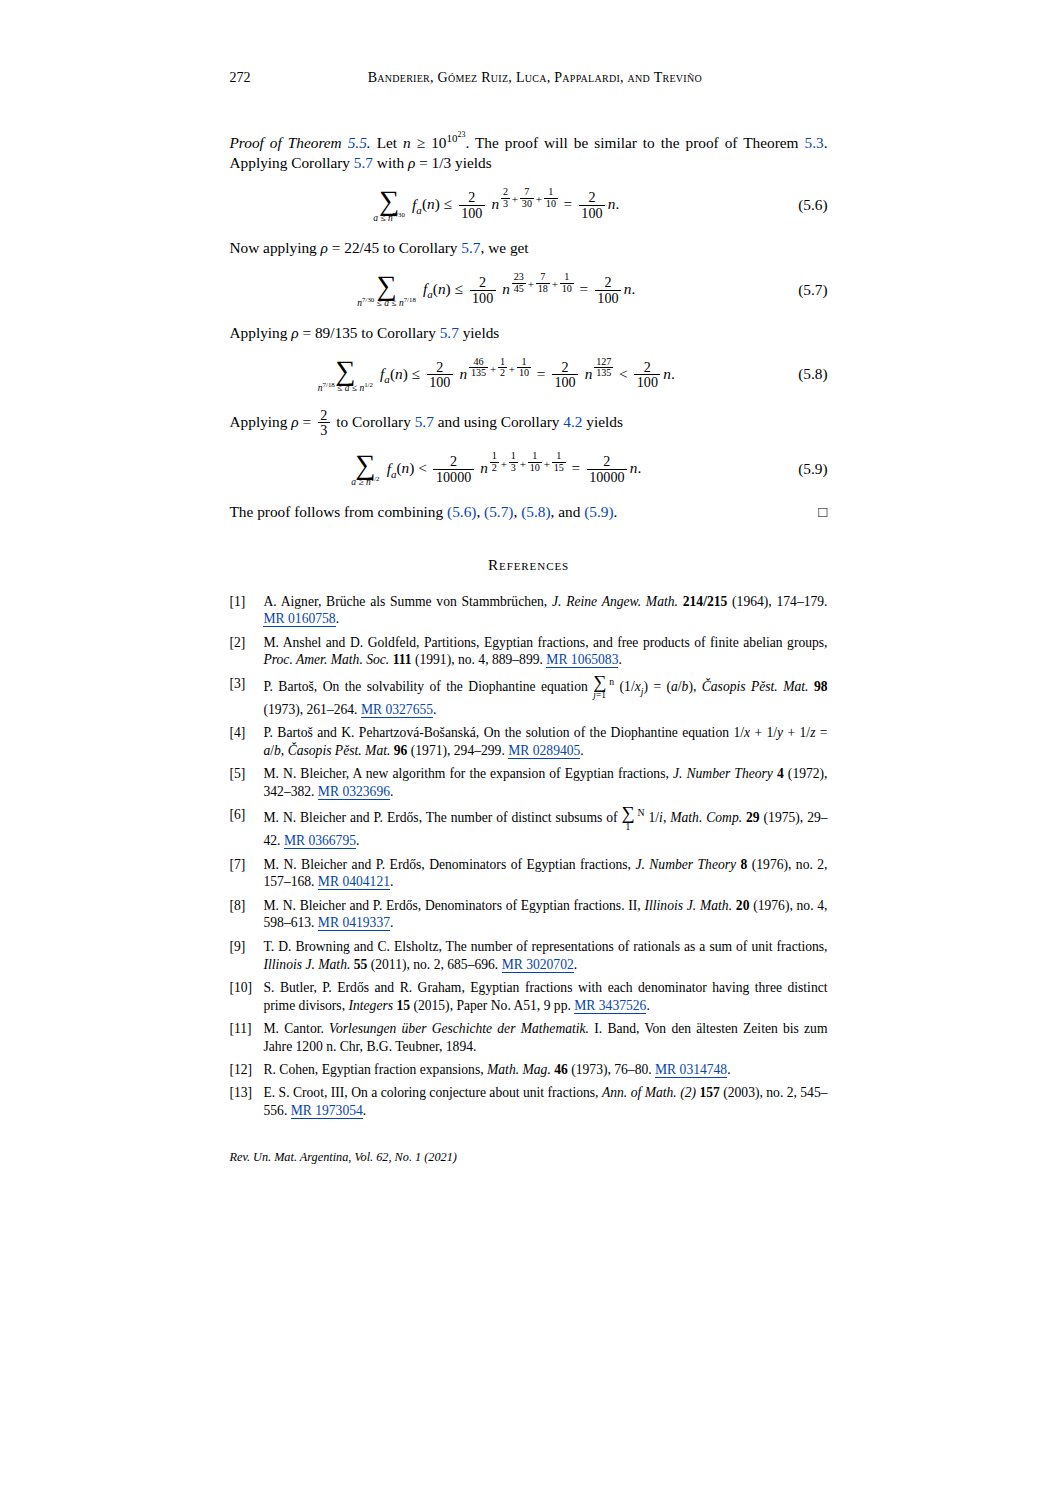272 Banderier, Gómez Ruiz, Luca, Pappalardi, and Treviño
Proof of Theorem 5.5. Let n ≥ 101023. The proof will be similar to the proof of Theorem 5.3. Applying Corollary 5.7 with ρ = 1/3 yields
∑a ≤ n7/30 fa(n) ≤ 2100 n23+730+110 = 2100 n.
(5.6)
Now applying ρ = 22/45 to Corollary 5.7, we get
∑n7/30 ≤ a ≤ n7/18 fa(n) ≤ 2100 n2345+718+110 = 2100 n.
(5.7)
Applying ρ = 89/135 to Corollary 5.7 yields
∑n7/18 ≤ a ≤ n1/2 fa(n) ≤ 2100 n46135+12+110 = 2100 n127135 < 2100 n.
(5.8)
Applying ρ = 23 to Corollary 5.7 and using Corollary 4.2 yields
∑a ≥ n1/2 fa(n) < 210000 n12+13+110+115 = 210000 n.
(5.9)
The proof follows from combining (5.6), (5.7), (5.8), and (5.9). □
References
[1] A. Aigner, Brüche als Summe von Stammbrüchen, J. Reine Angew. Math. 214/215 (1964), 174–179. MR 0160758.
[2] M. Anshel and D. Goldfeld, Partitions, Egyptian fractions, and free products of finite abelian groups, Proc. Amer. Math. Soc. 111 (1991), no. 4, 889–899. MR 1065083.
[3] P. Bartoš, On the solvability of the Diophantine equation ∑j=1n (1/xj) = (a/b), Časopis Pěst. Mat. 98 (1973), 261–264. MR 0327655.
[4] P. Bartoš and K. Pehartzová-Bošanská, On the solution of the Diophantine equation 1/x + 1/y + 1/z = a/b, Časopis Pěst. Mat. 96 (1971), 294–299. MR 0289405.
[5] M. N. Bleicher, A new algorithm for the expansion of Egyptian fractions, J. Number Theory 4 (1972), 342–382. MR 0323696.
[6] M. N. Bleicher and P. Erdős, The number of distinct subsums of ∑1N 1/i, Math. Comp. 29 (1975), 29–42. MR 0366795.
[7] M. N. Bleicher and P. Erdős, Denominators of Egyptian fractions, J. Number Theory 8 (1976), no. 2, 157–168. MR 0404121.
[8] M. N. Bleicher and P. Erdős, Denominators of Egyptian fractions. II, Illinois J. Math. 20 (1976), no. 4, 598–613. MR 0419337.
[9] T. D. Browning and C. Elsholtz, The number of representations of rationals as a sum of unit fractions, Illinois J. Math. 55 (2011), no. 2, 685–696. MR 3020702.
[10] S. Butler, P. Erdős and R. Graham, Egyptian fractions with each denominator having three distinct prime divisors, Integers 15 (2015), Paper No. A51, 9 pp. MR 3437526.
[11] M. Cantor. Vorlesungen über Geschichte der Mathematik. I. Band, Von den ältesten Zeiten bis zum Jahre 1200 n. Chr, B.G. Teubner, 1894.
[12] R. Cohen, Egyptian fraction expansions, Math. Mag. 46 (1973), 76–80. MR 0314748.
[13] E. S. Croot, III, On a coloring conjecture about unit fractions, Ann. of Math. (2) 157 (2003), no. 2, 545–556. MR 1973054.
Rev. Un. Mat. Argentina, Vol. 62, No. 1 (2021)